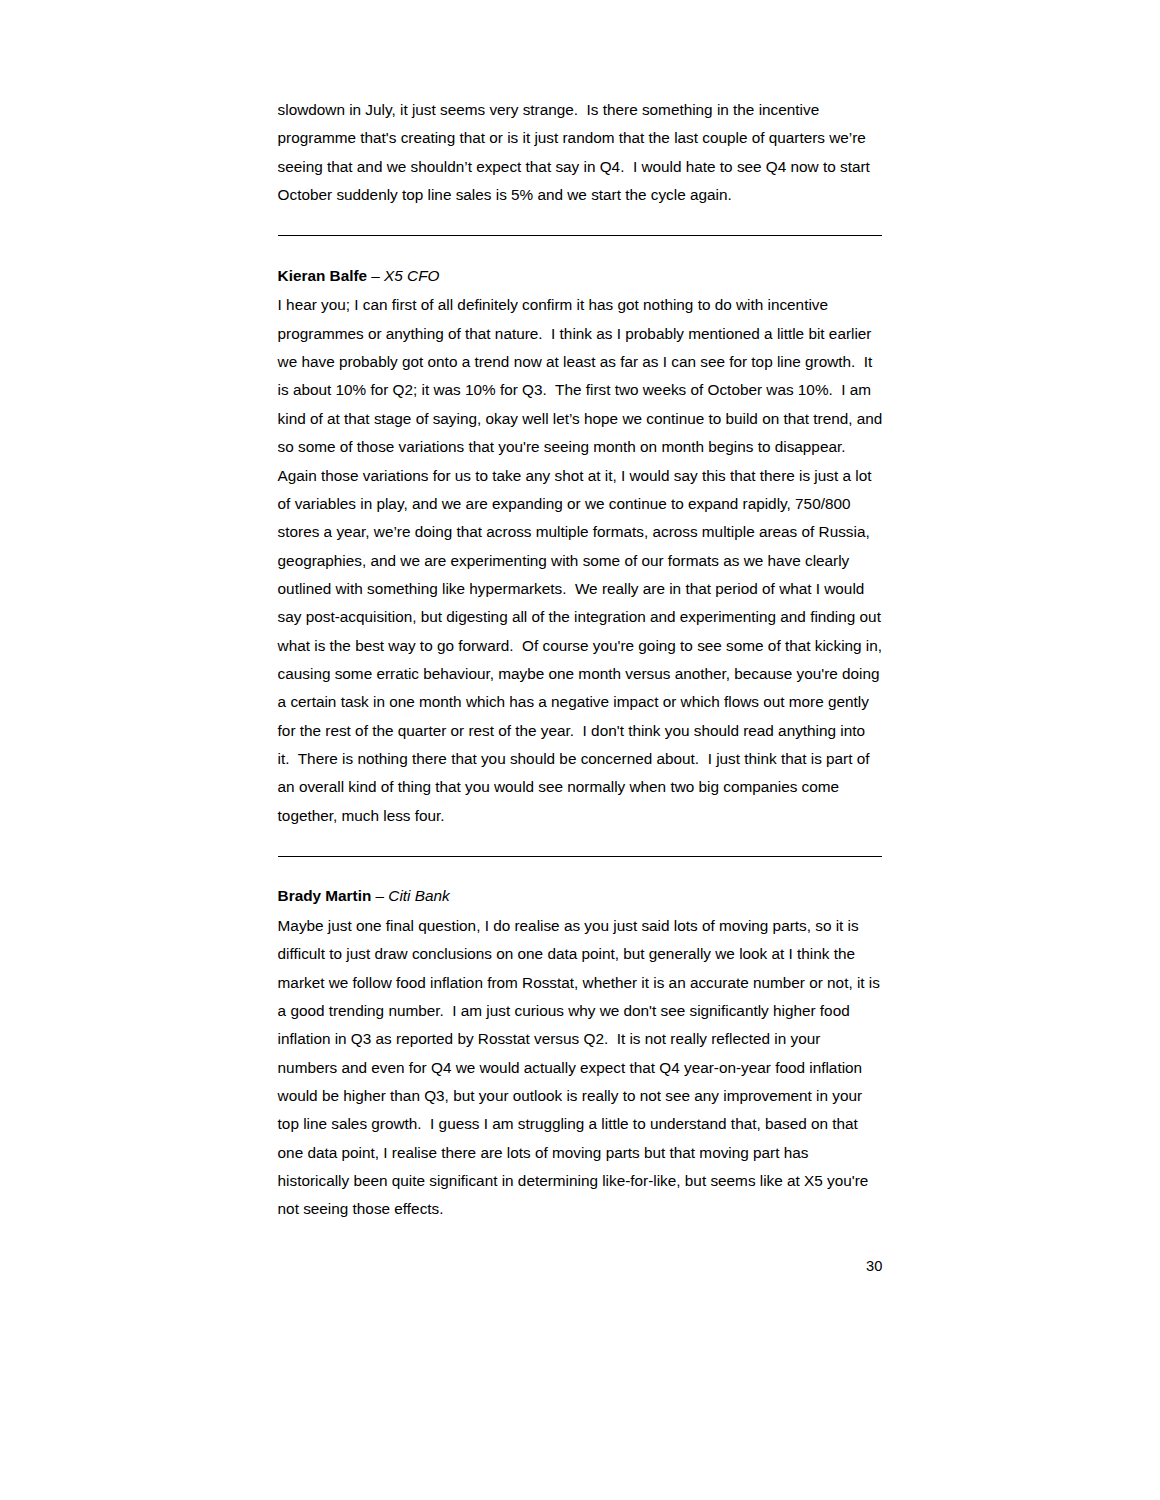slowdown in July, it just seems very strange. Is there something in the incentive programme that's creating that or is it just random that the last couple of quarters we’re seeing that and we shouldn’t expect that say in Q4. I would hate to see Q4 now to start October suddenly top line sales is 5% and we start the cycle again.
Kieran Balfe – X5 CFO
I hear you; I can first of all definitely confirm it has got nothing to do with incentive programmes or anything of that nature. I think as I probably mentioned a little bit earlier we have probably got onto a trend now at least as far as I can see for top line growth. It is about 10% for Q2; it was 10% for Q3. The first two weeks of October was 10%. I am kind of at that stage of saying, okay well let’s hope we continue to build on that trend, and so some of those variations that you're seeing month on month begins to disappear. Again those variations for us to take any shot at it, I would say this that there is just a lot of variables in play, and we are expanding or we continue to expand rapidly, 750/800 stores a year, we’re doing that across multiple formats, across multiple areas of Russia, geographies, and we are experimenting with some of our formats as we have clearly outlined with something like hypermarkets. We really are in that period of what I would say post-acquisition, but digesting all of the integration and experimenting and finding out what is the best way to go forward. Of course you're going to see some of that kicking in, causing some erratic behaviour, maybe one month versus another, because you're doing a certain task in one month which has a negative impact or which flows out more gently for the rest of the quarter or rest of the year. I don't think you should read anything into it. There is nothing there that you should be concerned about. I just think that is part of an overall kind of thing that you would see normally when two big companies come together, much less four.
Brady Martin – Citi Bank
Maybe just one final question, I do realise as you just said lots of moving parts, so it is difficult to just draw conclusions on one data point, but generally we look at I think the market we follow food inflation from Rosstat, whether it is an accurate number or not, it is a good trending number. I am just curious why we don't see significantly higher food inflation in Q3 as reported by Rosstat versus Q2. It is not really reflected in your numbers and even for Q4 we would actually expect that Q4 year-on-year food inflation would be higher than Q3, but your outlook is really to not see any improvement in your top line sales growth. I guess I am struggling a little to understand that, based on that one data point, I realise there are lots of moving parts but that moving part has historically been quite significant in determining like-for-like, but seems like at X5 you're not seeing those effects.
30